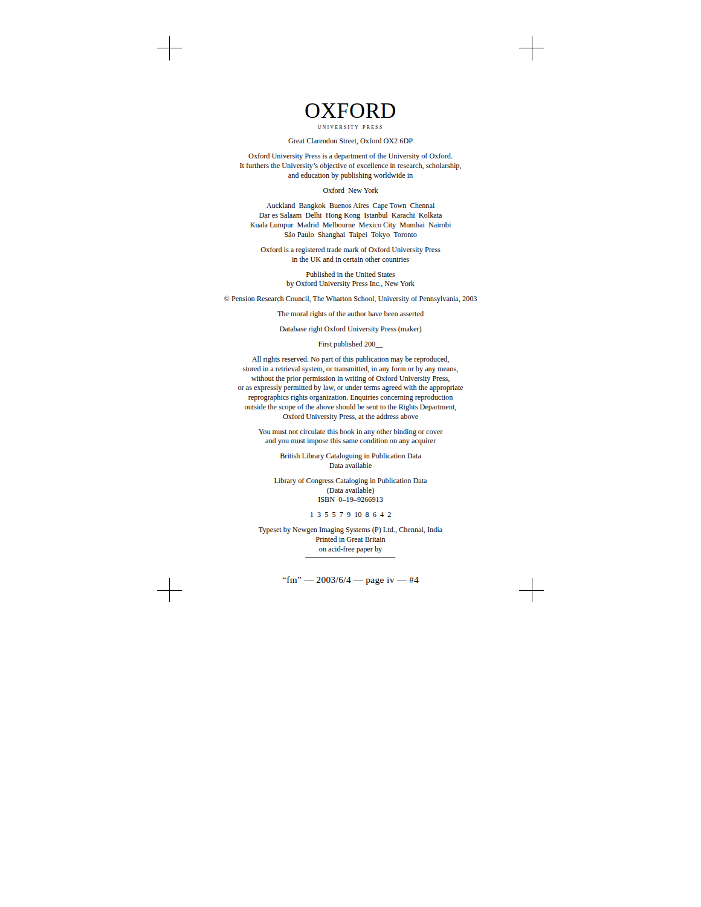OXFORD
UNIVERSITY PRESS
Great Clarendon Street, Oxford OX2 6DP
Oxford University Press is a department of the University of Oxford.
It furthers the University’s objective of excellence in research, scholarship,
and education by publishing worldwide in
Oxford New York
Auckland Bangkok Buenos Aires Cape Town Chennai
Dar es Salaam Delhi Hong Kong Istanbul Karachi Kolkata
Kuala Lumpur Madrid Melbourne Mexico City Mumbai Nairobi
São Paulo Shanghai Taipei Tokyo Toronto
Oxford is a registered trade mark of Oxford University Press
in the UK and in certain other countries
Published in the United States
by Oxford University Press Inc., New York
© Pension Research Council, The Wharton School, University of Pennsylvania, 2003
The moral rights of the author have been asserted
Database right Oxford University Press (maker)
First published 200__
All rights reserved. No part of this publication may be reproduced,
stored in a retrieval system, or transmitted, in any form or by any means,
without the prior permission in writing of Oxford University Press,
or as expressly permitted by law, or under terms agreed with the appropriate
reprographics rights organization. Enquiries concerning reproduction
outside the scope of the above should be sent to the Rights Department,
Oxford University Press, at the address above
You must not circulate this book in any other binding or cover
and you must impose this same condition on any acquirer
British Library Cataloguing in Publication Data
Data available
Library of Congress Cataloging in Publication Data
(Data available)
ISBN 0–19–9266913
1 3 5 5 7 9 10 8 6 4 2
Typeset by Newgen Imaging Systems (P) Ltd., Chennai, India
Printed in Great Britain
on acid-free paper by
“fm” — 2003/6/4 — page iv — #4